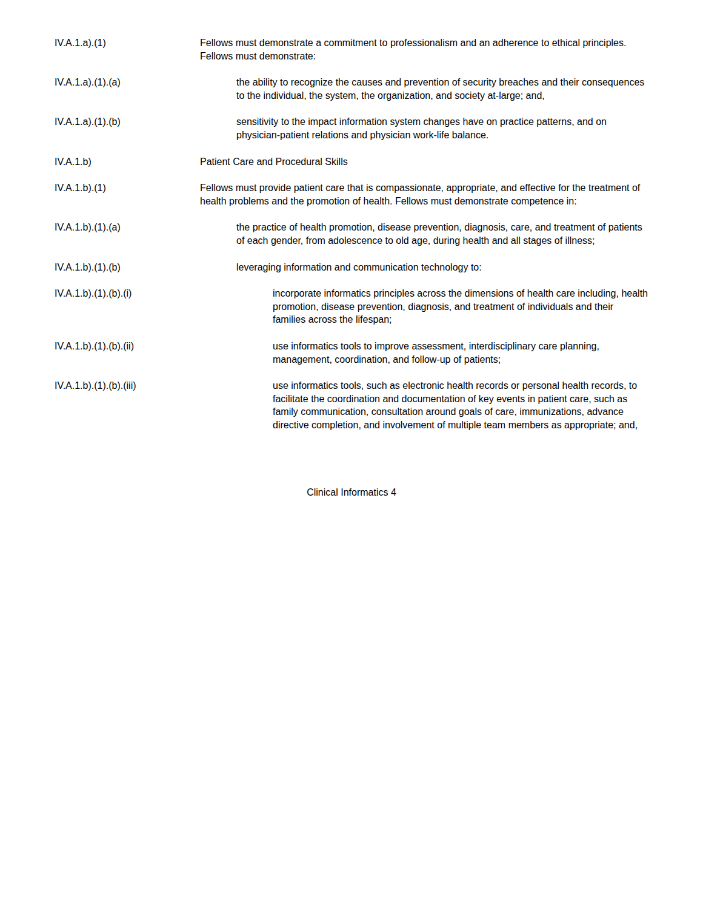IV.A.1.a).(1)
Fellows must demonstrate a commitment to professionalism and an adherence to ethical principles. Fellows must demonstrate:
IV.A.1.a).(1).(a)
the ability to recognize the causes and prevention of security breaches and their consequences to the individual, the system, the organization, and society at-large; and,
IV.A.1.a).(1).(b)
sensitivity to the impact information system changes have on practice patterns, and on physician-patient relations and physician work-life balance.
IV.A.1.b)
Patient Care and Procedural Skills
IV.A.1.b).(1)
Fellows must provide patient care that is compassionate, appropriate, and effective for the treatment of health problems and the promotion of health. Fellows must demonstrate competence in:
IV.A.1.b).(1).(a)
the practice of health promotion, disease prevention, diagnosis, care, and treatment of patients of each gender, from adolescence to old age, during health and all stages of illness;
IV.A.1.b).(1).(b)
leveraging information and communication technology to:
IV.A.1.b).(1).(b).(i)
incorporate informatics principles across the dimensions of health care including, health promotion, disease prevention, diagnosis, and treatment of individuals and their families across the lifespan;
IV.A.1.b).(1).(b).(ii)
use informatics tools to improve assessment, interdisciplinary care planning, management, coordination, and follow-up of patients;
IV.A.1.b).(1).(b).(iii)
use informatics tools, such as electronic health records or personal health records, to facilitate the coordination and documentation of key events in patient care, such as family communication, consultation around goals of care, immunizations, advance directive completion, and involvement of multiple team members as appropriate; and,
Clinical Informatics 4